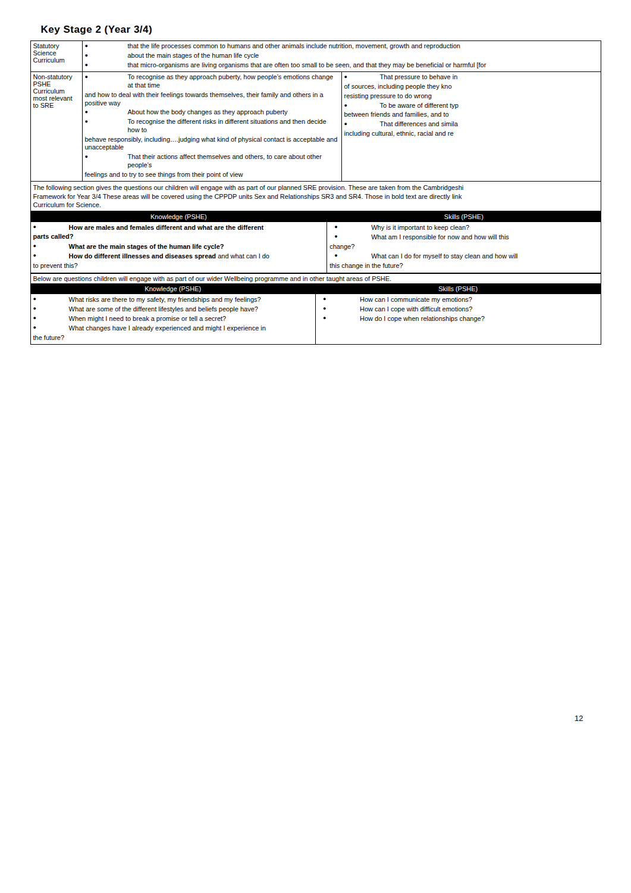Key Stage 2 (Year 3/4)
| Statutory Science Curriculum | that the life processes common to humans and other animals include nutrition, movement, growth and reproduction about the main stages of the human life cycle that micro-organisms are living organisms that are often too small to be seen, and that they may be beneficial or harmful [for |
| Non-statutory PSHE Curriculum most relevant to SRE | To recognise as they approach puberty, how people’s emotions change at that time and how to deal with their feelings towards themselves, their family and others in a positive way About how the body changes as they approach puberty To recognise the different risks in different situations and then decide how to behave responsibly, including….judging what kind of physical contact is acceptable and unacceptable That their actions affect themselves and others, to care about other people’s feelings and to try to see things from their point of view | That pressure to behave in of sources, including people they kno resisting pressure to do wrong To be aware of different typ between friends and families, and to That differences and simila including cultural, ethnic, racial and re |
The following section gives the questions our children will engage with as part of our planned SRE provision. These are taken from the Cambridgeshi
Framework for Year 3/4 These areas will be covered using the CPPDP units Sex and Relationships SR3 and SR4. Those in bold text are directly link
Curriculum for Science.
| Knowledge (PSHE) | Skills (PSHE) |
| --- | --- |
| How are males and females different and what are the different parts called? What are the main stages of the human life cycle? How do different illnesses and diseases spread and what can I do to prevent this? | Why is it important to keep clean? What am I responsible for now and how will this change? What can I do for myself to stay clean and how will this change in the future? |
| Below are questions children will engage with as part of our wider Wellbeing programme and in other taught areas of PSHE. |
| Knowledge (PSHE) | Skills (PSHE) |
| What risks are there to my safety, my friendships and my feelings? What are some of the different lifestyles and beliefs people have? When might I need to break a promise or tell a secret? What changes have I already experienced and might I experience in the future? | How can I communicate my emotions? How can I cope with difficult emotions? How do I cope when relationships change? |
12